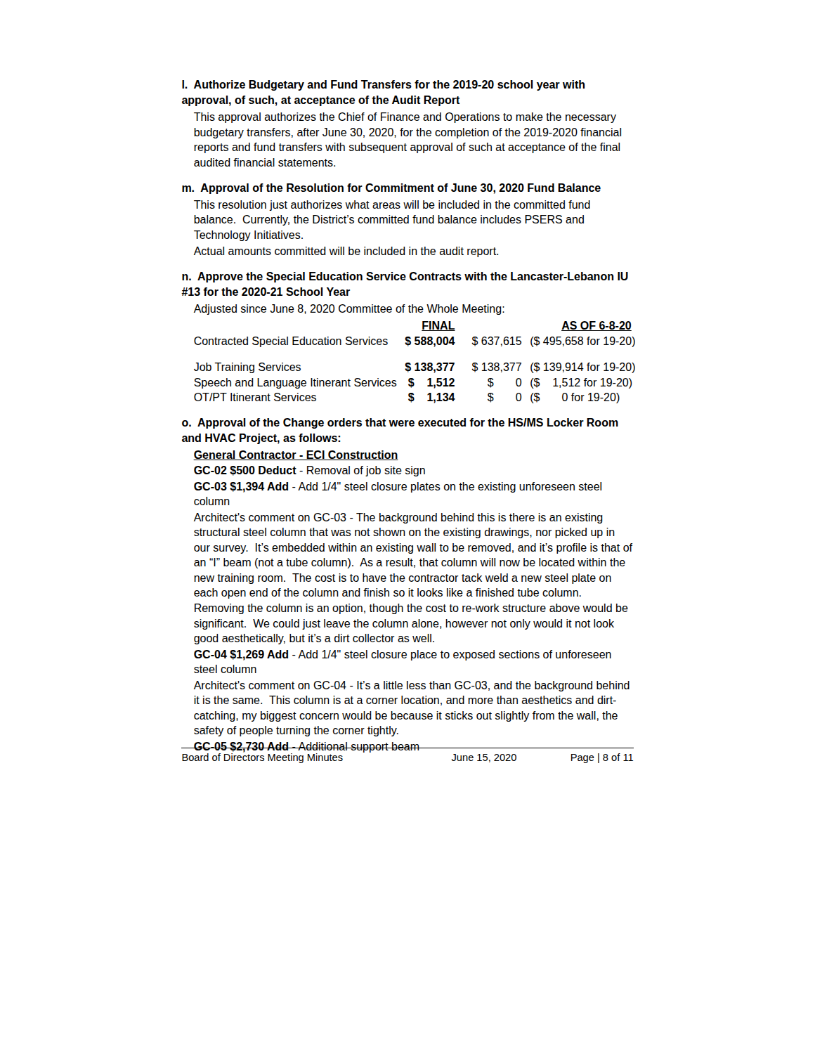l. Authorize Budgetary and Fund Transfers for the 2019-20 school year with approval, of such, at acceptance of the Audit Report
This approval authorizes the Chief of Finance and Operations to make the necessary budgetary transfers, after June 30, 2020, for the completion of the 2019-2020 financial reports and fund transfers with subsequent approval of such at acceptance of the final audited financial statements.
m. Approval of the Resolution for Commitment of June 30, 2020 Fund Balance
This resolution just authorizes what areas will be included in the committed fund balance. Currently, the District’s committed fund balance includes PSERS and Technology Initiatives.
Actual amounts committed will be included in the audit report.
n. Approve the Special Education Service Contracts with the Lancaster-Lebanon IU #13 for the 2020-21 School Year
Adjusted since June 8, 2020 Committee of the Whole Meeting:
| | FINAL | AS OF 6-8-20 |
| Contracted Special Education Services | $ 588,004 | $ 637,615 | ($ 495,658 for 19-20) |
| Job Training Services | $ 138,377 | $ 138,377 | ($ 139,914 for 19-20) |
| Speech and Language Itinerant Services | $ 1,512 | $ 0 | ($ 1,512 for 19-20) |
| OT/PT Itinerant Services | $ 1,134 | $ 0 | ($ 0 for 19-20) |
o. Approval of the Change orders that were executed for the HS/MS Locker Room and HVAC Project, as follows:
General Contractor - ECI Construction
GC-02 $500 Deduct - Removal of job site sign
GC-03 $1,394 Add - Add 1/4" steel closure plates on the existing unforeseen steel column
Architect's comment on GC-03 - The background behind this is there is an existing structural steel column that was not shown on the existing drawings, nor picked up in our survey. It’s embedded within an existing wall to be removed, and it’s profile is that of an “I” beam (not a tube column). As a result, that column will now be located within the new training room. The cost is to have the contractor tack weld a new steel plate on each open end of the column and finish so it looks like a finished tube column. Removing the column is an option, though the cost to re-work structure above would be significant. We could just leave the column alone, however not only would it not look good aesthetically, but it’s a dirt collector as well.
GC-04 $1,269 Add - Add 1/4" steel closure place to exposed sections of unforeseen steel column
Architect's comment on GC-04 - It’s a little less than GC-03, and the background behind it is the same. This column is at a corner location, and more than aesthetics and dirt-catching, my biggest concern would be because it sticks out slightly from the wall, the safety of people turning the corner tightly.
GC-05 $2,730 Add - Additional support beam
| Board of Directors Meeting Minutes | June 15, 2020 | Page / 8 of 11 |